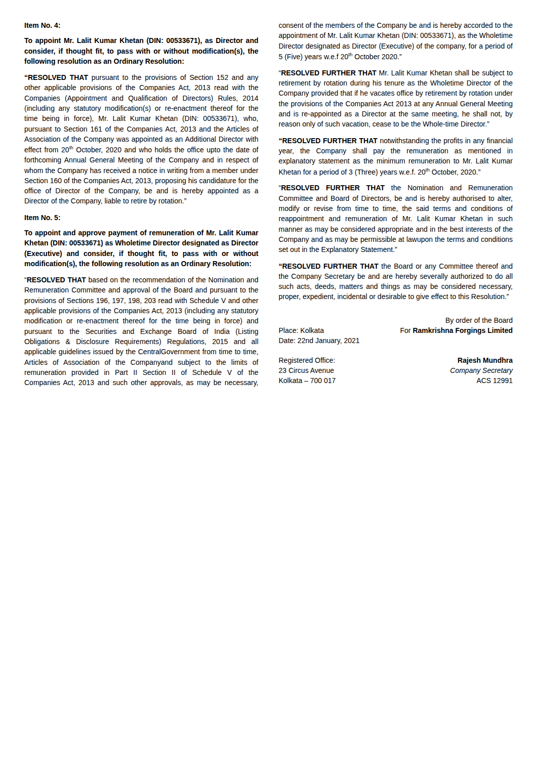Item No. 4:
To appoint Mr. Lalit Kumar Khetan (DIN: 00533671), as Director and consider, if thought fit, to pass with or without modification(s), the following resolution as an Ordinary Resolution:
“RESOLVED THAT pursuant to the provisions of Section 152 and any other applicable provisions of the Companies Act, 2013 read with the Companies (Appointment and Qualification of Directors) Rules, 2014 (including any statutory modification(s) or re-enactment thereof for the time being in force), Mr. Lalit Kumar Khetan (DIN: 00533671), who, pursuant to Section 161 of the Companies Act, 2013 and the Articles of Association of the Company was appointed as an Additional Director with effect from 20th October, 2020 and who holds the office upto the date of forthcoming Annual General Meeting of the Company and in respect of whom the Company has received a notice in writing from a member under Section 160 of the Companies Act, 2013, proposing his candidature for the office of Director of the Company, be and is hereby appointed as a Director of the Company, liable to retire by rotation.”
Item No. 5:
To appoint and approve payment of remuneration of Mr. Lalit Kumar Khetan (DIN: 00533671) as Wholetime Director designated as Director (Executive) and consider, if thought fit, to pass with or without modification(s), the following resolution as an Ordinary Resolution:
“RESOLVED THAT based on the recommendation of the Nomination and Remuneration Committee and approval of the Board and pursuant to the provisions of Sections 196, 197, 198, 203 read with Schedule V and other applicable provisions of the Companies Act, 2013 (including any statutory modification or re-enactment thereof for the time being in force) and pursuant to the Securities and Exchange Board of India (Listing Obligations & Disclosure Requirements) Regulations, 2015 and all applicable guidelines issued by the CentralGovernment from time to time, Articles of Association of the Companyand subject to the limits of remuneration provided in Part II Section II of Schedule V of the Companies Act, 2013 and such other approvals, as may be necessary, consent of the members of the Company be and is hereby accorded to the appointment of Mr. Lalit Kumar Khetan (DIN: 00533671), as the Wholetime Director designated as Director (Executive) of the company, for a period of 5 (Five) years w.e.f 20th October 2020.”
“RESOLVED FURTHER THAT Mr. Lalit Kumar Khetan shall be subject to retirement by rotation during his tenure as the Wholetime Director of the Company provided that if he vacates office by retirement by rotation under the provisions of the Companies Act 2013 at any Annual General Meeting and is re-appointed as a Director at the same meeting, he shall not, by reason only of such vacation, cease to be the Whole-time Director.”
“RESOLVED FURTHER THAT notwithstanding the profits in any financial year, the Company shall pay the remuneration as mentioned in explanatory statement as the minimum remuneration to Mr. Lalit Kumar Khetan for a period of 3 (Three) years w.e.f. 20th October, 2020.”
“RESOLVED FURTHER THAT the Nomination and Remuneration Committee and Board of Directors, be and is hereby authorised to alter, modify or revise from time to time, the said terms and conditions of reappointment and remuneration of Mr. Lalit Kumar Khetan in such manner as may be considered appropriate and in the best interests of the Company and as may be permissible at lawupon the terms and conditions set out in the Explanatory Statement.”
“RESOLVED FURTHER THAT the Board or any Committee thereof and the Company Secretary be and are hereby severally authorized to do all such acts, deeds, matters and things as may be considered necessary, proper, expedient, incidental or desirable to give effect to this Resolution.”
By order of the Board
Place: Kolkata
For Ramkrishna Forgings Limited
Date: 22nd January, 2021
Registered Office:
Rajesh Mundhra
23 Circus Avenue
Company Secretary
Kolkata – 700 017
ACS 12991